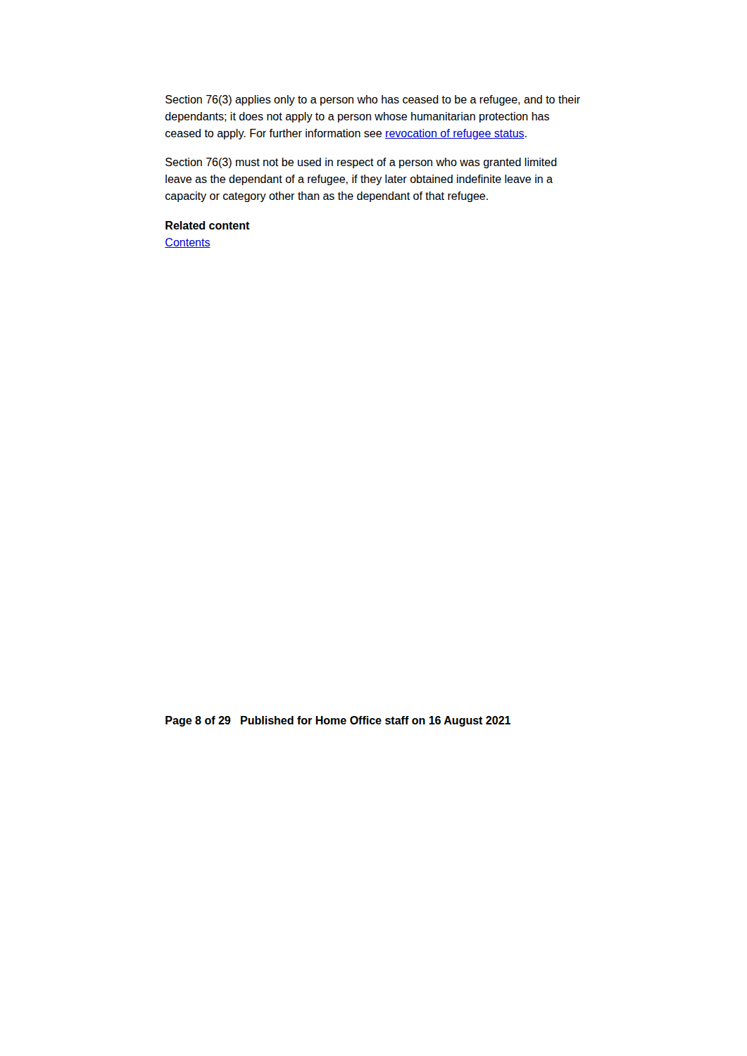Section 76(3) applies only to a person who has ceased to be a refugee, and to their dependants; it does not apply to a person whose humanitarian protection has ceased to apply. For further information see revocation of refugee status.
Section 76(3) must not be used in respect of a person who was granted limited leave as the dependant of a refugee, if they later obtained indefinite leave in a capacity or category other than as the dependant of that refugee.
Related content
Contents
Page 8 of 29 Published for Home Office staff on 16 August 2021